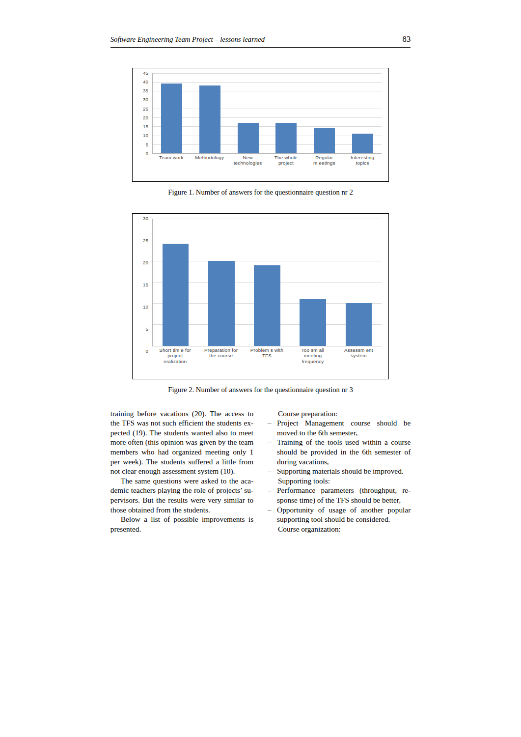Software Engineering Team Project – lessons learned 83
45 40 35 30 25 20 15 10 5 0
Team work Methodology New
technologies The whole
project Regular
m eetings Interesting
topics
Figure 1. Number of answers for the questionnaire question nr 2
30 25 20 15 10 5 0
Short tim e for
project
realization Preparation for
the course Problem s with
TFS Too sm all
meeting
frequency Assessm ent
system
Figure 2. Number of answers for the questionnaire question nr 3
training before vacations (20). The access to the TFS was not such efficient the students expected (19). The students wanted also to meet more often (this opinion was given by the team members who had organized meeting only 1 per week). The students suffered a little from not clear enough assessment system (10).
The same questions were asked to the academic teachers playing the role of projects’ supervisors. But the results were very similar to those obtained from the students.
Below a list of possible improvements is presented.
Course preparation:
Project Management course should be moved to the 6th semester,
Training of the tools used within a course should be provided in the 6th semester of during vacations,
Supporting materials should be improved.
Supporting tools:
Performance parameters (throughput, response time) of the TFS should be better,
Opportunity of usage of another popular supporting tool should be considered.
Course organization: